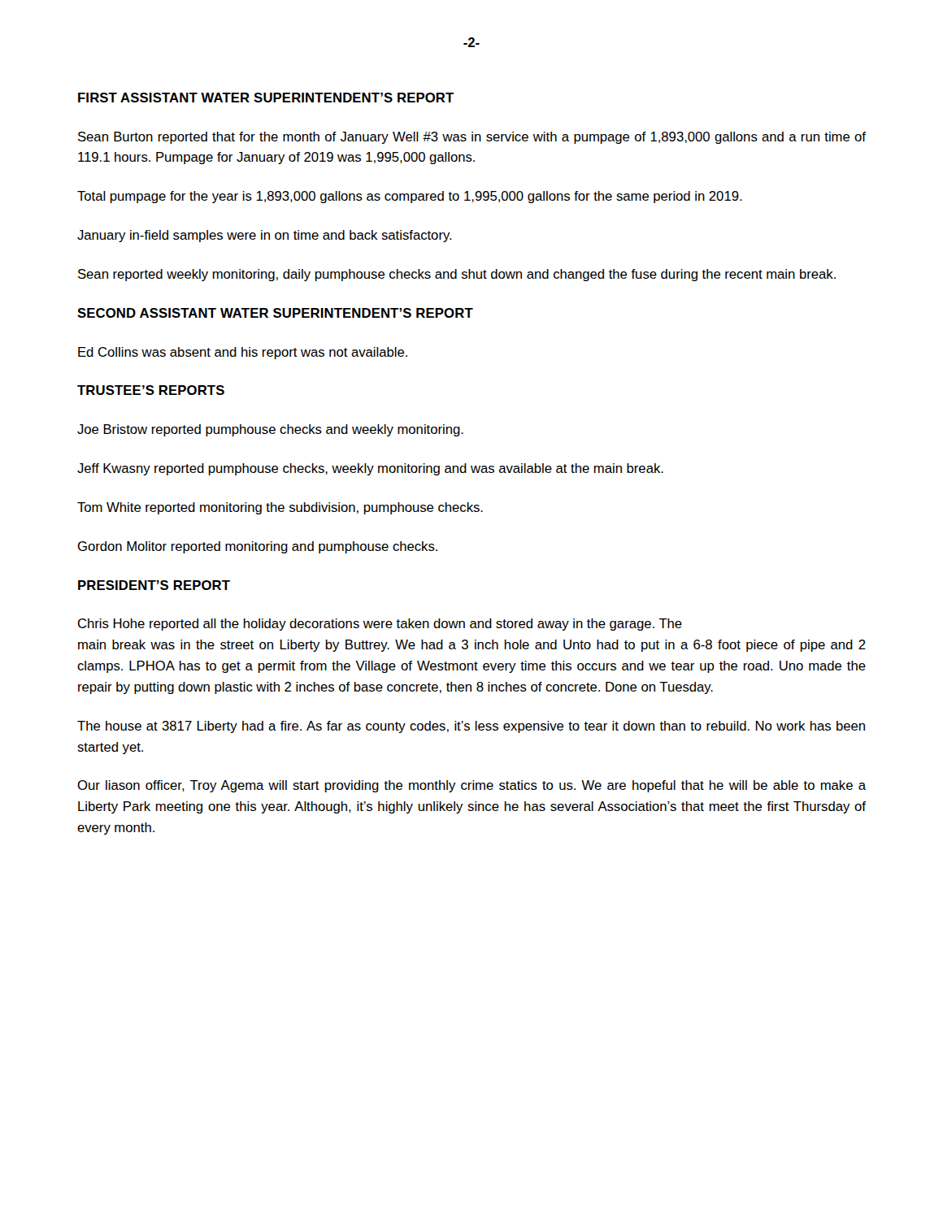-2-
FIRST ASSISTANT WATER SUPERINTENDENT’S REPORT
Sean Burton reported that for the month of January Well #3 was in service with a pumpage of 1,893,000 gallons and a run time of 119.1 hours. Pumpage for January of 2019 was 1,995,000 gallons.
Total pumpage for the year is 1,893,000 gallons as compared to 1,995,000 gallons for the same period in 2019.
January in-field samples were in on time and back satisfactory.
Sean reported weekly monitoring, daily pumphouse checks and shut down and changed the fuse during the recent main break.
SECOND ASSISTANT WATER SUPERINTENDENT’S REPORT
Ed Collins was absent and his report was not available.
TRUSTEE’S REPORTS
Joe Bristow reported pumphouse checks and weekly monitoring.
Jeff Kwasny reported pumphouse checks, weekly monitoring and was available at the main break.
Tom White reported monitoring the subdivision, pumphouse checks.
Gordon Molitor reported monitoring and pumphouse checks.
PRESIDENT’S REPORT
Chris Hohe reported all the holiday decorations were taken down and stored away in the garage. The
main break was in the street on Liberty by Buttrey. We had a 3 inch hole and Unto had to put in a 6-8 foot piece of pipe and 2 clamps. LPHOA has to get a permit from the Village of Westmont every time this occurs and we tear up the road. Uno made the repair by putting down plastic with 2 inches of base concrete, then 8 inches of concrete. Done on Tuesday.
The house at 3817 Liberty had a fire. As far as county codes, it’s less expensive to tear it down than to rebuild. No work has been started yet.
Our liason officer, Troy Agema will start providing the monthly crime statics to us. We are hopeful that he will be able to make a Liberty Park meeting one this year. Although, it’s highly unlikely since he has several Association’s that meet the first Thursday of every month.